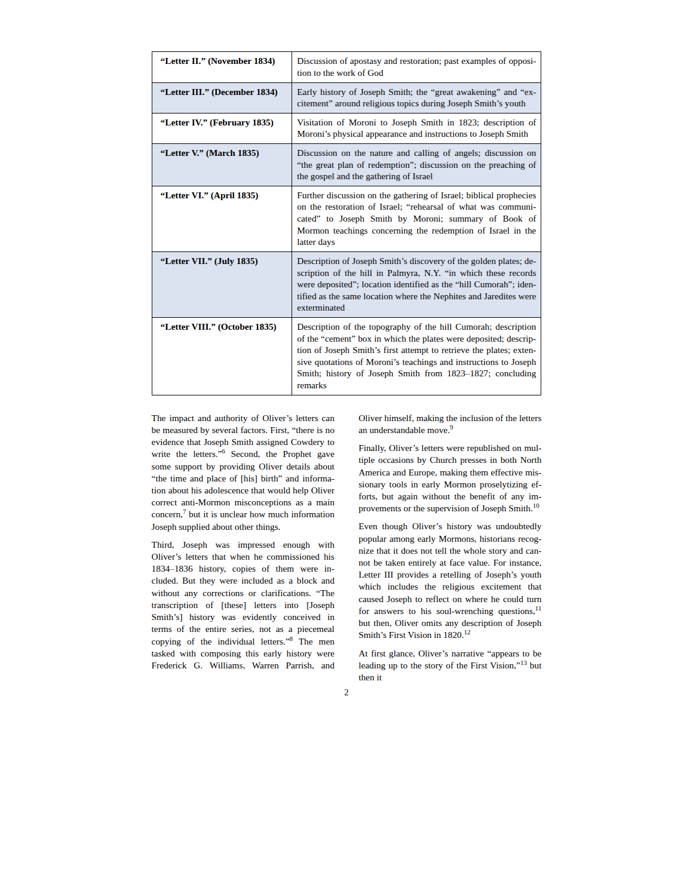| “Letter II.” (November 1834) | Discussion of apostasy and restoration; past examples of opposition to the work of God |
| “Letter III.” (December 1834) | Early history of Joseph Smith; the “great awakening” and “excitement” around religious topics during Joseph Smith’s youth |
| “Letter IV.” (February 1835) | Visitation of Moroni to Joseph Smith in 1823; description of Moroni’s physical appearance and instructions to Joseph Smith |
| “Letter V.” (March 1835) | Discussion on the nature and calling of angels; discussion on “the great plan of redemption”; discussion on the preaching of the gospel and the gathering of Israel |
| “Letter VI.” (April 1835) | Further discussion on the gathering of Israel; biblical prophecies on the restoration of Israel; “rehearsal of what was communicated” to Joseph Smith by Moroni; summary of Book of Mormon teachings concerning the redemption of Israel in the latter days |
| “Letter VII.” (July 1835) | Description of Joseph Smith’s discovery of the golden plates; description of the hill in Palmyra, N.Y. “in which these records were deposited”; location identified as the “hill Cumorah”; identified as the same location where the Nephites and Jaredites were exterminated |
| “Letter VIII.” (October 1835) | Description of the topography of the hill Cumorah; description of the “cement” box in which the plates were deposited; description of Joseph Smith’s first attempt to retrieve the plates; extensive quotations of Moroni’s teachings and instructions to Joseph Smith; history of Joseph Smith from 1823–1827; concluding remarks |
The impact and authority of Oliver’s letters can be measured by several factors. First, “there is no evidence that Joseph Smith assigned Cowdery to write the letters.”6 Second, the Prophet gave some support by providing Oliver details about “the time and place of [his] birth” and information about his adolescence that would help Oliver correct anti-Mormon misconceptions as a main concern,7 but it is unclear how much information Joseph supplied about other things.
Third, Joseph was impressed enough with Oliver’s letters that when he commissioned his 1834–1836 history, copies of them were included. But they were included as a block and without any corrections or clarifications. “The transcription of [these] letters into [Joseph Smith’s] history was evidently conceived in terms of the entire series, not as a piecemeal copying of the individual letters.”8 The men tasked with composing this early history were Frederick G. Williams, Warren Parrish, and Oliver himself, making the inclusion of the letters an understandable move.9
Finally, Oliver’s letters were republished on multiple occasions by Church presses in both North America and Europe, making them effective missionary tools in early Mormon proselytizing efforts, but again without the benefit of any improvements or the supervision of Joseph Smith.10
Even though Oliver’s history was undoubtedly popular among early Mormons, historians recognize that it does not tell the whole story and cannot be taken entirely at face value. For instance, Letter III provides a retelling of Joseph’s youth which includes the religious excitement that caused Joseph to reflect on where he could turn for answers to his soul-wrenching questions,11 but then, Oliver omits any description of Joseph Smith’s First Vision in 1820.12
At first glance, Oliver’s narrative “appears to be leading up to the story of the First Vision,”13 but then it
2